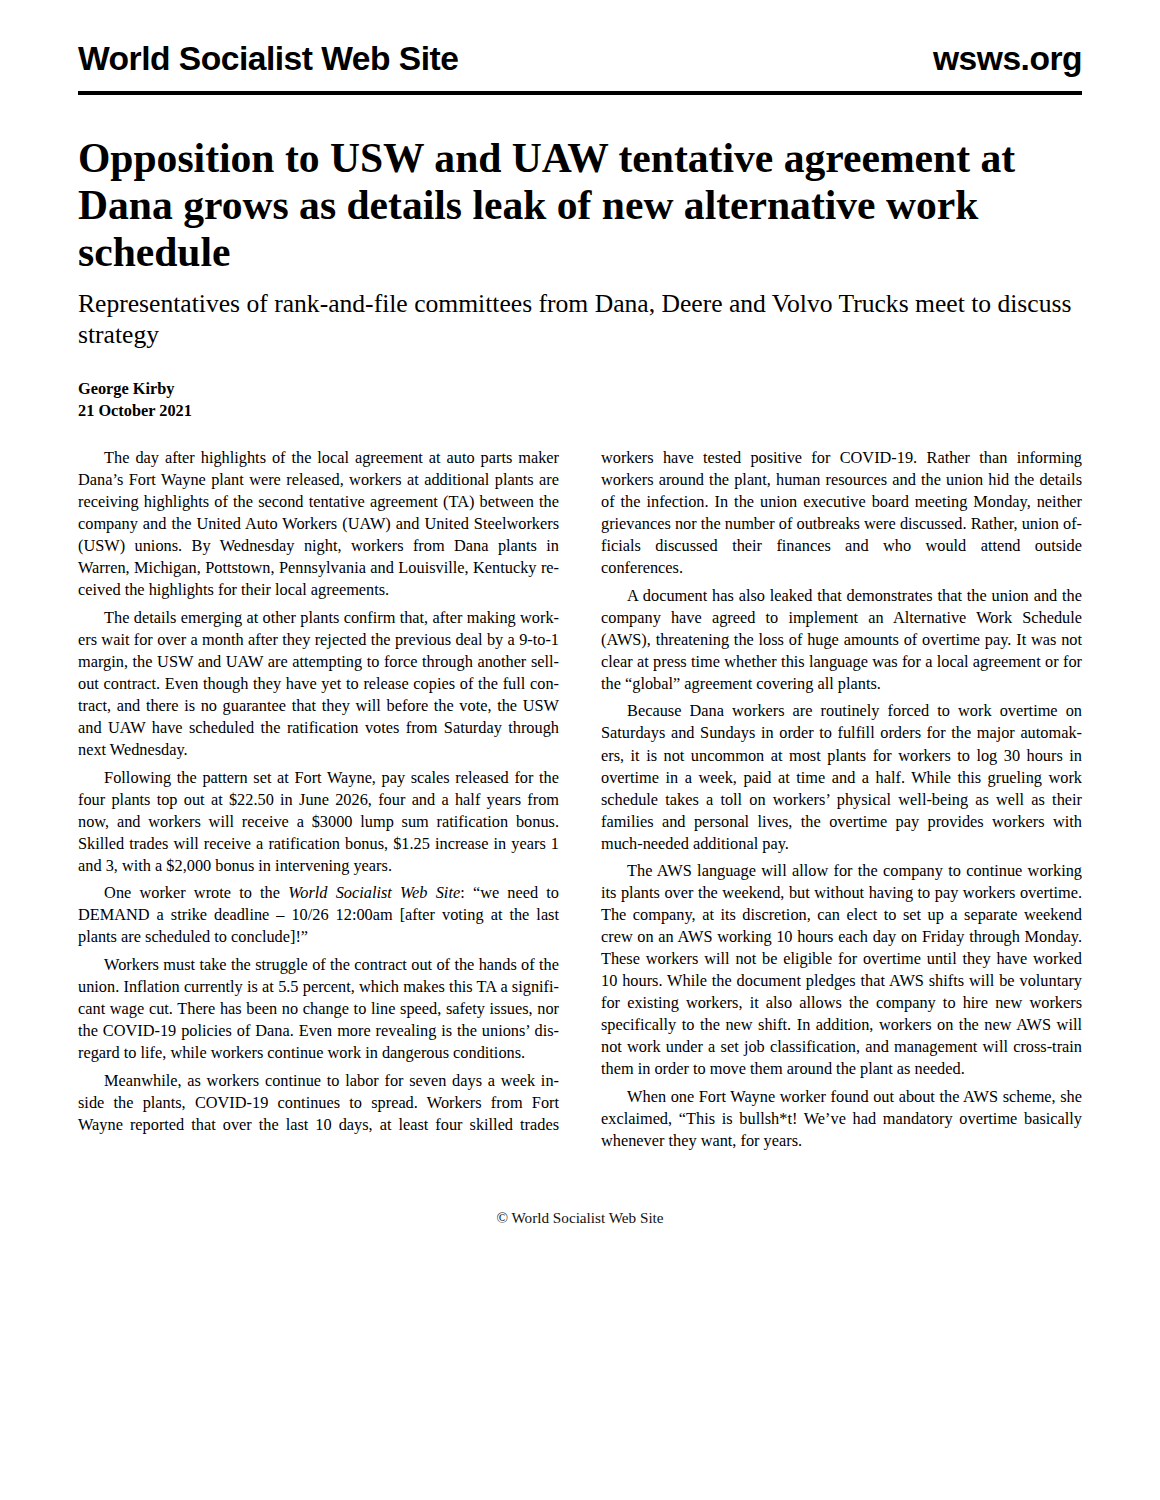World Socialist Web Site
wsws.org
Opposition to USW and UAW tentative agreement at Dana grows as details leak of new alternative work schedule
Representatives of rank-and-file committees from Dana, Deere and Volvo Trucks meet to discuss strategy
George Kirby 21 October 2021
The day after highlights of the local agreement at auto parts maker Dana’s Fort Wayne plant were released, workers at additional plants are receiving highlights of the second tentative agreement (TA) between the company and the United Auto Workers (UAW) and United Steelworkers (USW) unions. By Wednesday night, workers from Dana plants in Warren, Michigan, Pottstown, Pennsylvania and Louisville, Kentucky received the highlights for their local agreements.
The details emerging at other plants confirm that, after making workers wait for over a month after they rejected the previous deal by a 9-to-1 margin, the USW and UAW are attempting to force through another sellout contract. Even though they have yet to release copies of the full contract, and there is no guarantee that they will before the vote, the USW and UAW have scheduled the ratification votes from Saturday through next Wednesday.
Following the pattern set at Fort Wayne, pay scales released for the four plants top out at $22.50 in June 2026, four and a half years from now, and workers will receive a $3000 lump sum ratification bonus. Skilled trades will receive a ratification bonus, $1.25 increase in years 1 and 3, with a $2,000 bonus in intervening years.
One worker wrote to the World Socialist Web Site: “we need to DEMAND a strike deadline – 10/26 12:00am [after voting at the last plants are scheduled to conclude]!”
Workers must take the struggle of the contract out of the hands of the union. Inflation currently is at 5.5 percent, which makes this TA a significant wage cut. There has been no change to line speed, safety issues, nor the COVID-19 policies of Dana. Even more revealing is the unions’ disregard to life, while workers continue work in dangerous conditions.
Meanwhile, as workers continue to labor for seven days a week inside the plants, COVID-19 continues to spread. Workers from Fort Wayne reported that over the last 10 days, at least four skilled trades workers have tested positive for COVID-19. Rather than informing workers around the plant, human resources and the union hid the details of the infection. In the union executive board meeting Monday, neither grievances nor the number of outbreaks were discussed. Rather, union officials discussed their finances and who would attend outside conferences.
A document has also leaked that demonstrates that the union and the company have agreed to implement an Alternative Work Schedule (AWS), threatening the loss of huge amounts of overtime pay. It was not clear at press time whether this language was for a local agreement or for the “global” agreement covering all plants.
Because Dana workers are routinely forced to work overtime on Saturdays and Sundays in order to fulfill orders for the major automakers, it is not uncommon at most plants for workers to log 30 hours in overtime in a week, paid at time and a half. While this grueling work schedule takes a toll on workers’ physical well-being as well as their families and personal lives, the overtime pay provides workers with much-needed additional pay.
The AWS language will allow for the company to continue working its plants over the weekend, but without having to pay workers overtime. The company, at its discretion, can elect to set up a separate weekend crew on an AWS working 10 hours each day on Friday through Monday. These workers will not be eligible for overtime until they have worked 10 hours. While the document pledges that AWS shifts will be voluntary for existing workers, it also allows the company to hire new workers specifically to the new shift. In addition, workers on the new AWS will not work under a set job classification, and management will cross-train them in order to move them around the plant as needed.
When one Fort Wayne worker found out about the AWS scheme, she exclaimed, “This is bullsh*t! We’ve had mandatory overtime basically whenever they want, for years.
© World Socialist Web Site